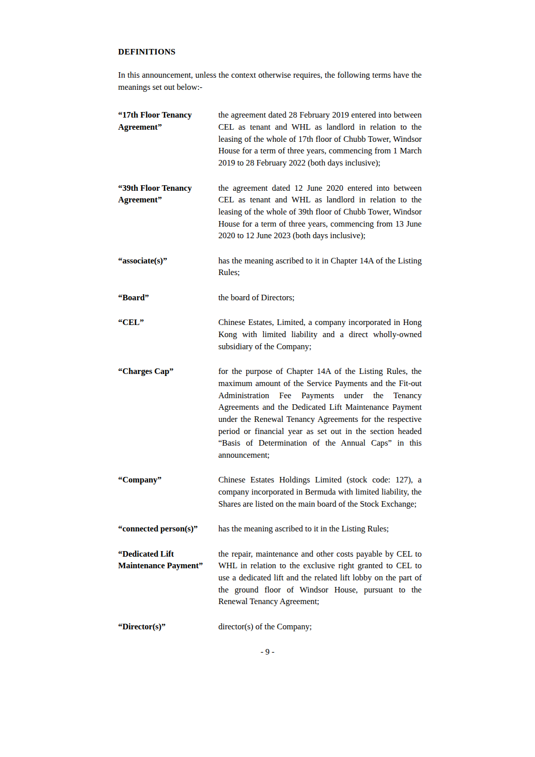DEFINITIONS
In this announcement, unless the context otherwise requires, the following terms have the meanings set out below:-
| “17th Floor Tenancy Agreement” | the agreement dated 28 February 2019 entered into between CEL as tenant and WHL as landlord in relation to the leasing of the whole of 17th floor of Chubb Tower, Windsor House for a term of three years, commencing from 1 March 2019 to 28 February 2022 (both days inclusive); |
| “39th Floor Tenancy Agreement” | the agreement dated 12 June 2020 entered into between CEL as tenant and WHL as landlord in relation to the leasing of the whole of 39th floor of Chubb Tower, Windsor House for a term of three years, commencing from 13 June 2020 to 12 June 2023 (both days inclusive); |
| “associate(s)” | has the meaning ascribed to it in Chapter 14A of the Listing Rules; |
| “Board” | the board of Directors; |
| “CEL” | Chinese Estates, Limited, a company incorporated in Hong Kong with limited liability and a direct wholly-owned subsidiary of the Company; |
| “Charges Cap” | for the purpose of Chapter 14A of the Listing Rules, the maximum amount of the Service Payments and the Fit-out Administration Fee Payments under the Tenancy Agreements and the Dedicated Lift Maintenance Payment under the Renewal Tenancy Agreements for the respective period or financial year as set out in the section headed “Basis of Determination of the Annual Caps” in this announcement; |
| “Company” | Chinese Estates Holdings Limited (stock code: 127), a company incorporated in Bermuda with limited liability, the Shares are listed on the main board of the Stock Exchange; |
| “connected person(s)” | has the meaning ascribed to it in the Listing Rules; |
| “Dedicated Lift Maintenance Payment” | the repair, maintenance and other costs payable by CEL to WHL in relation to the exclusive right granted to CEL to use a dedicated lift and the related lift lobby on the part of the ground floor of Windsor House, pursuant to the Renewal Tenancy Agreement; |
| “Director(s)” | director(s) of the Company; |
- 9 -